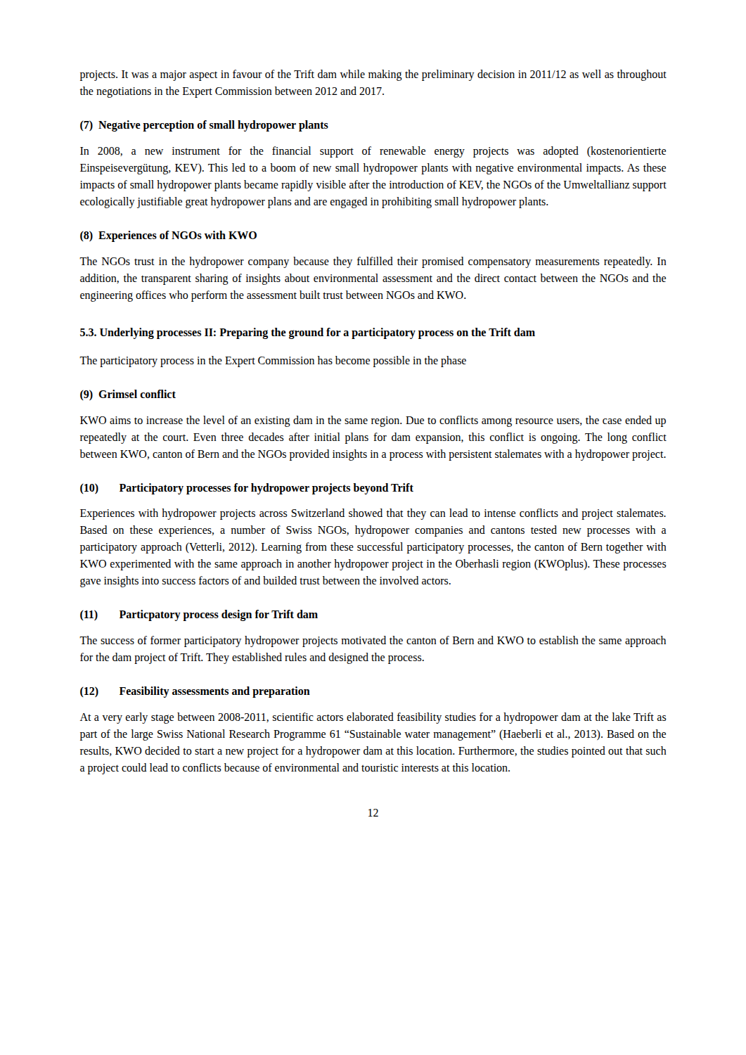projects. It was a major aspect in favour of the Trift dam while making the preliminary decision in 2011/12 as well as throughout the negotiations in the Expert Commission between 2012 and 2017.
(7) Negative perception of small hydropower plants
In 2008, a new instrument for the financial support of renewable energy projects was adopted (kostenorientierte Einspeisevergütung, KEV). This led to a boom of new small hydropower plants with negative environmental impacts. As these impacts of small hydropower plants became rapidly visible after the introduction of KEV, the NGOs of the Umweltallianz support ecologically justifiable great hydropower plans and are engaged in prohibiting small hydropower plants.
(8) Experiences of NGOs with KWO
The NGOs trust in the hydropower company because they fulfilled their promised compensatory measurements repeatedly. In addition, the transparent sharing of insights about environmental assessment and the direct contact between the NGOs and the engineering offices who perform the assessment built trust between NGOs and KWO.
5.3. Underlying processes II: Preparing the ground for a participatory process on the Trift dam
The participatory process in the Expert Commission has become possible in the phase
(9) Grimsel conflict
KWO aims to increase the level of an existing dam in the same region. Due to conflicts among resource users, the case ended up repeatedly at the court. Even three decades after initial plans for dam expansion, this conflict is ongoing. The long conflict between KWO, canton of Bern and the NGOs provided insights in a process with persistent stalemates with a hydropower project.
(10) Participatory processes for hydropower projects beyond Trift
Experiences with hydropower projects across Switzerland showed that they can lead to intense conflicts and project stalemates. Based on these experiences, a number of Swiss NGOs, hydropower companies and cantons tested new processes with a participatory approach (Vetterli, 2012). Learning from these successful participatory processes, the canton of Bern together with KWO experimented with the same approach in another hydropower project in the Oberhasli region (KWOplus). These processes gave insights into success factors of and builded trust between the involved actors.
(11) Particpatory process design for Trift dam
The success of former participatory hydropower projects motivated the canton of Bern and KWO to establish the same approach for the dam project of Trift. They established rules and designed the process.
(12) Feasibility assessments and preparation
At a very early stage between 2008-2011, scientific actors elaborated feasibility studies for a hydropower dam at the lake Trift as part of the large Swiss National Research Programme 61 “Sustainable water management” (Haeberli et al., 2013). Based on the results, KWO decided to start a new project for a hydropower dam at this location. Furthermore, the studies pointed out that such a project could lead to conflicts because of environmental and touristic interests at this location.
12